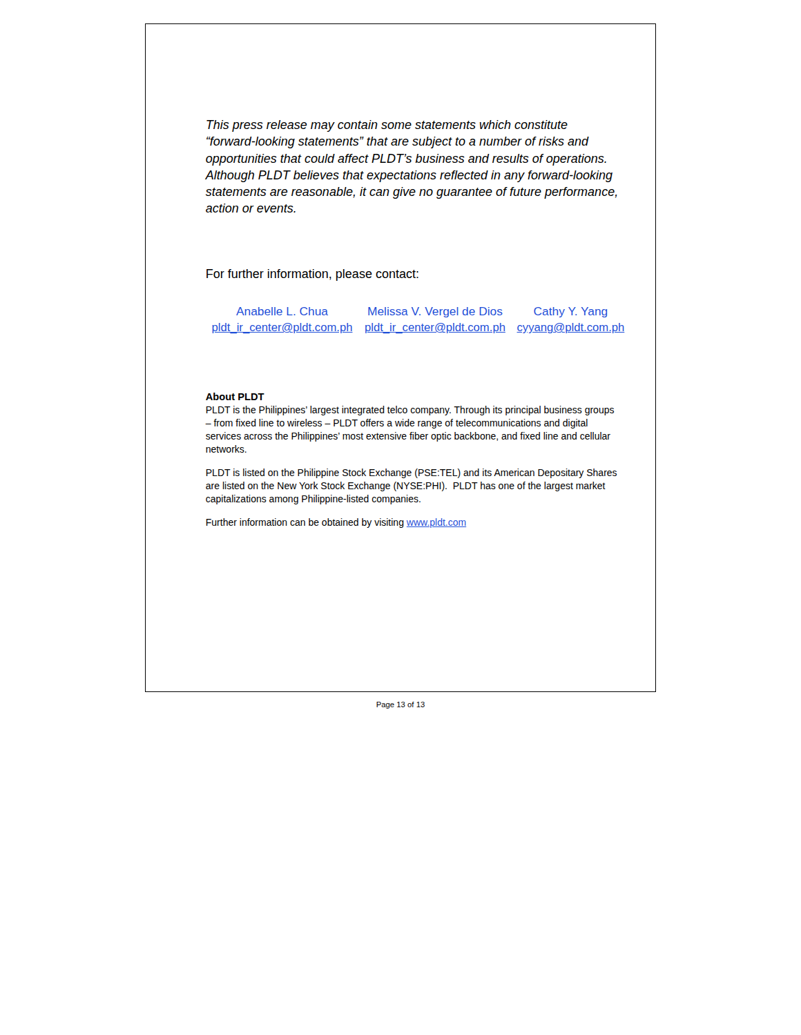This press release may contain some statements which constitute “forward-looking statements” that are subject to a number of risks and opportunities that could affect PLDT’s business and results of operations. Although PLDT believes that expectations reflected in any forward-looking statements are reasonable, it can give no guarantee of future performance, action or events.
For further information, please contact:
| Anabelle L. Chua | Melissa V. Vergel de Dios | Cathy Y. Yang |
| pldt_ir_center@pldt.com.ph | pldt_ir_center@pldt.com.ph | cyyang@pldt.com.ph |
About PLDT
PLDT is the Philippines’ largest integrated telco company. Through its principal business groups – from fixed line to wireless – PLDT offers a wide range of telecommunications and digital services across the Philippines’ most extensive fiber optic backbone, and fixed line and cellular networks.
PLDT is listed on the Philippine Stock Exchange (PSE:TEL) and its American Depositary Shares are listed on the New York Stock Exchange (NYSE:PHI). PLDT has one of the largest market capitalizations among Philippine-listed companies.
Further information can be obtained by visiting www.pldt.com
Page 13 of 13